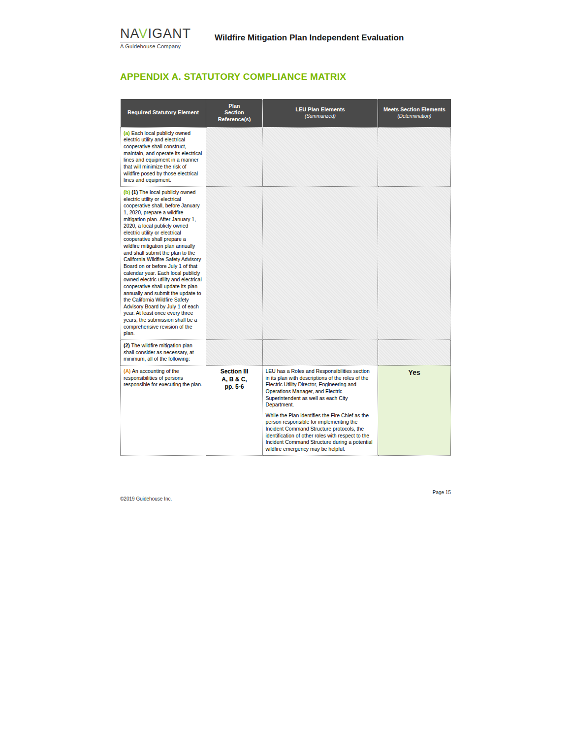NAVIGANT
A Guidehouse Company
Wildfire Mitigation Plan Independent Evaluation
APPENDIX A. STATUTORY COMPLIANCE MATRIX
| Required Statutory Element | Plan Section Reference(s) | LEU Plan Elements (Summarized) | Meets Section Elements (Determination) |
| --- | --- | --- | --- |
| (a) Each local publicly owned electric utility and electrical cooperative shall construct, maintain, and operate its electrical lines and equipment in a manner that will minimize the risk of wildfire posed by those electrical lines and equipment. | | | |
| (b) (1) The local publicly owned electric utility or electrical cooperative shall, before January 1, 2020, prepare a wildfire mitigation plan. After January 1, 2020, a local publicly owned electric utility or electrical cooperative shall prepare a wildfire mitigation plan annually and shall submit the plan to the California Wildfire Safety Advisory Board on or before July 1 of that calendar year. Each local publicly owned electric utility and electrical cooperative shall update its plan annually and submit the update to the California Wildfire Safety Advisory Board by July 1 of each year. At least once every three years, the submission shall be a comprehensive revision of the plan. | | | |
| (2) The wildfire mitigation plan shall consider as necessary, at minimum, all of the following: | | | |
| (A) An accounting of the responsibilities of persons responsible for executing the plan. | Section III A, B & C, pp. 5-6 | LEU has a Roles and Responsibilities section in its plan with descriptions of the roles of the Electric Utility Director, Engineering and Operations Manager, and Electric Superintendent as well as each City Department. While the Plan identifies the Fire Chief as the person responsible for implementing the Incident Command Structure protocols, the identification of other roles with respect to the Incident Command Structure during a potential wildfire emergency may be helpful. | Yes |
Page 15
©2019 Guidehouse Inc.